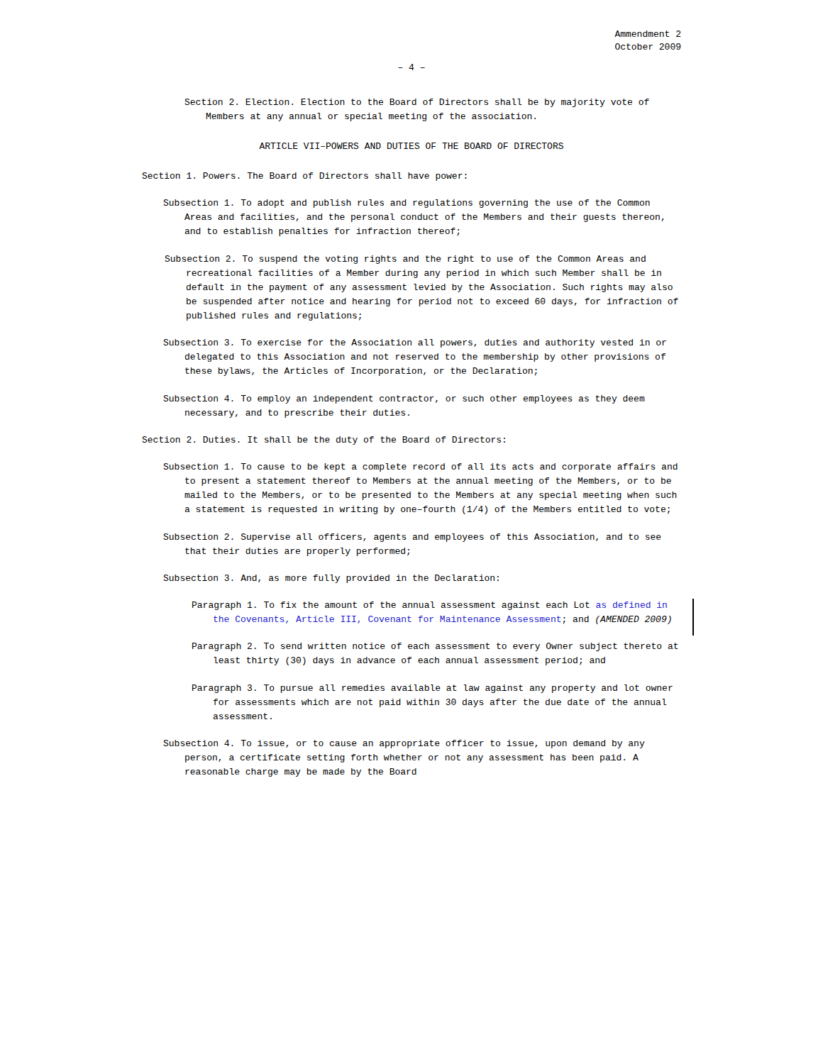Ammendment 2
October 2009
– 4 –
Section 2. Election. Election to the Board of Directors shall be by majority vote of Members at any annual or special meeting of the association.
ARTICLE VII–POWERS AND DUTIES OF THE BOARD OF DIRECTORS
Section 1. Powers. The Board of Directors shall have power:
Subsection 1. To adopt and publish rules and regulations governing the use of the Common Areas and facilities, and the personal conduct of the Members and their guests thereon, and to establish penalties for infraction thereof;
Subsection 2. To suspend the voting rights and the right to use of the Common Areas and recreational facilities of a Member during any period in which such Member shall be in default in the payment of any assessment levied by the Association. Such rights may also be suspended after notice and hearing for period not to exceed 60 days, for infraction of published rules and regulations;
Subsection 3. To exercise for the Association all powers, duties and authority vested in or delegated to this Association and not reserved to the membership by other provisions of these bylaws, the Articles of Incorporation, or the Declaration;
Subsection 4. To employ an independent contractor, or such other employees as they deem necessary, and to prescribe their duties.
Section 2. Duties. It shall be the duty of the Board of Directors:
Subsection 1. To cause to be kept a complete record of all its acts and corporate affairs and to present a statement thereof to Members at the annual meeting of the Members, or to be mailed to the Members, or to be presented to the Members at any special meeting when such a statement is requested in writing by one–fourth (1/4) of the Members entitled to vote;
Subsection 2. Supervise all officers, agents and employees of this Association, and to see that their duties are properly performed;
Subsection 3. And, as more fully provided in the Declaration:
Paragraph 1. To fix the amount of the annual assessment against each Lot as defined in the Covenants, Article III, Covenant for Maintenance Assessment; and (AMENDED 2009)
Paragraph 2. To send written notice of each assessment to every Owner subject thereto at least thirty (30) days in advance of each annual assessment period; and
Paragraph 3. To pursue all remedies available at law against any property and lot owner for assessments which are not paid within 30 days after the due date of the annual assessment.
Subsection 4. To issue, or to cause an appropriate officer to issue, upon demand by any person, a certificate setting forth whether or not any assessment has been paid. A reasonable charge may be made by the Board